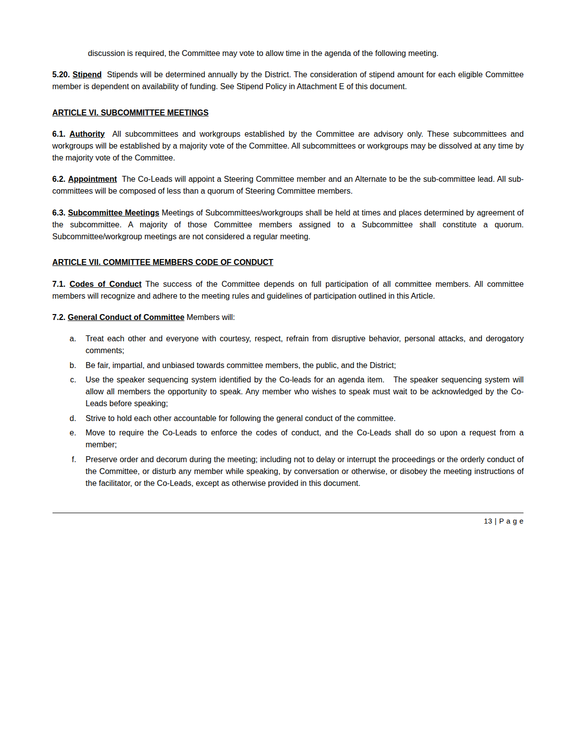discussion is required, the Committee may vote to allow time in the agenda of the following meeting.
5.20. Stipend Stipends will be determined annually by the District. The consideration of stipend amount for each eligible Committee member is dependent on availability of funding. See Stipend Policy in Attachment E of this document.
ARTICLE VI. SUBCOMMITTEE MEETINGS
6.1. Authority All subcommittees and workgroups established by the Committee are advisory only. These subcommittees and workgroups will be established by a majority vote of the Committee. All subcommittees or workgroups may be dissolved at any time by the majority vote of the Committee.
6.2. Appointment The Co-Leads will appoint a Steering Committee member and an Alternate to be the sub-committee lead. All sub-committees will be composed of less than a quorum of Steering Committee members.
6.3. Subcommittee Meetings Meetings of Subcommittees/workgroups shall be held at times and places determined by agreement of the subcommittee. A majority of those Committee members assigned to a Subcommittee shall constitute a quorum. Subcommittee/workgroup meetings are not considered a regular meeting.
ARTICLE VII. COMMITTEE MEMBERS CODE OF CONDUCT
7.1. Codes of Conduct The success of the Committee depends on full participation of all committee members. All committee members will recognize and adhere to the meeting rules and guidelines of participation outlined in this Article.
7.2. General Conduct of Committee Members will:
Treat each other and everyone with courtesy, respect, refrain from disruptive behavior, personal attacks, and derogatory comments;
Be fair, impartial, and unbiased towards committee members, the public, and the District;
Use the speaker sequencing system identified by the Co-leads for an agenda item. The speaker sequencing system will allow all members the opportunity to speak. Any member who wishes to speak must wait to be acknowledged by the Co-Leads before speaking;
Strive to hold each other accountable for following the general conduct of the committee.
Move to require the Co-Leads to enforce the codes of conduct, and the Co-Leads shall do so upon a request from a member;
Preserve order and decorum during the meeting; including not to delay or interrupt the proceedings or the orderly conduct of the Committee, or disturb any member while speaking, by conversation or otherwise, or disobey the meeting instructions of the facilitator, or the Co-Leads, except as otherwise provided in this document.
13 | P a g e